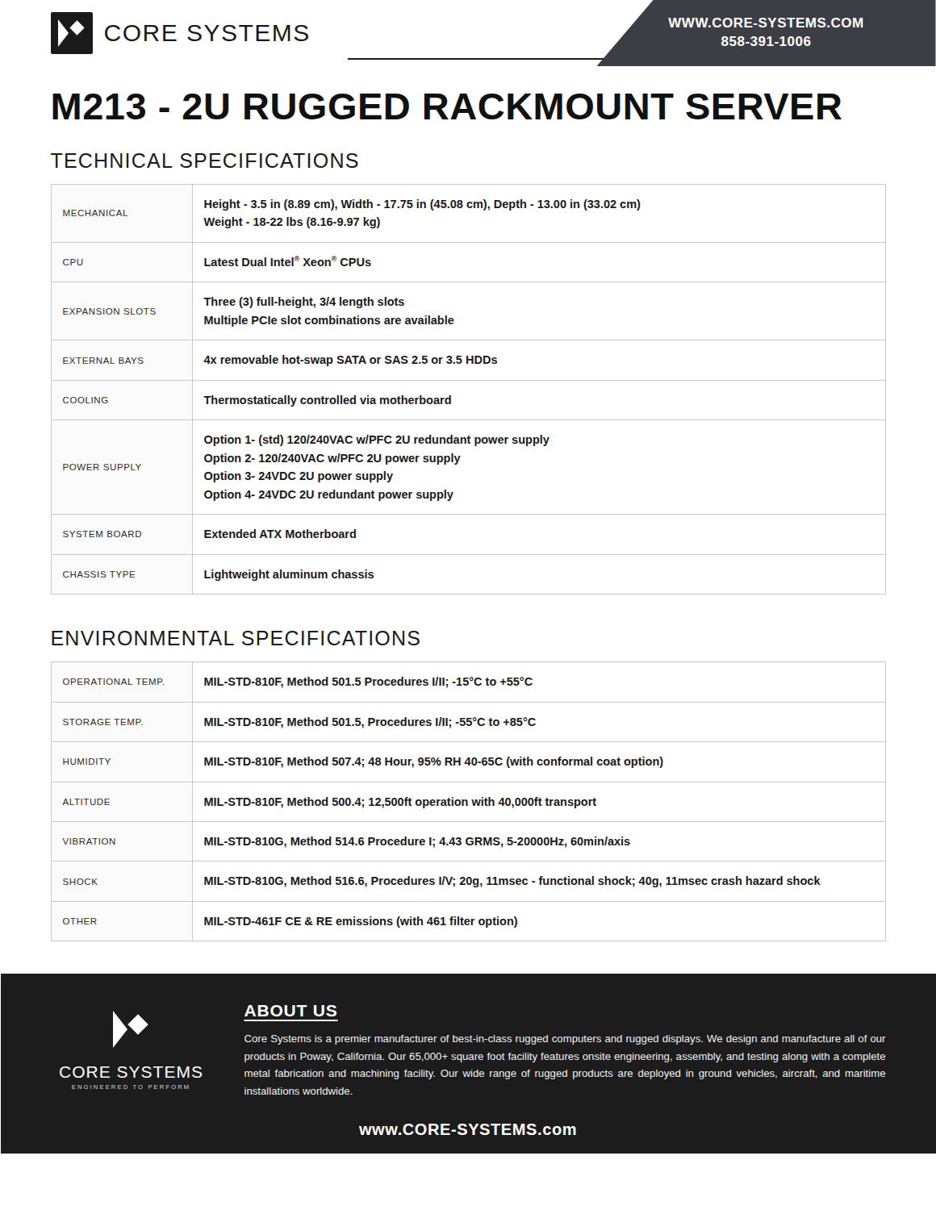CORE SYSTEMS
WWW.CORE-SYSTEMS.COM 858-391-1006
M213 - 2U RUGGED RACKMOUNT SERVER
TECHNICAL SPECIFICATIONS
| MECHANICAL | Height - 3.5 in (8.89 cm), Width - 17.75 in (45.08 cm), Depth - 13.00 in (33.02 cm) Weight - 18-22 lbs (8.16-9.97 kg) |
| CPU | Latest Dual Intel ® Xeon ® CPUs |
| EXPANSION SLOTS | Three (3) full-height, 3/4 length slots Multiple PCIe slot combinations are available |
| EXTERNAL BAYS | 4x removable hot-swap SATA or SAS 2.5 or 3.5 HDDs |
| COOLING | Thermostatically controlled via motherboard |
| POWER SUPPLY | Option 1- (std) 120/240VAC w/PFC 2U redundant power supply Option 2- 120/240VAC w/PFC 2U power supply Option 3- 24VDC 2U power supply Option 4- 24VDC 2U redundant power supply |
| SYSTEM BOARD | Extended ATX Motherboard |
| CHASSIS TYPE | Lightweight aluminum chassis |
ENVIRONMENTAL SPECIFICATIONS
| OPERATIONAL TEMP. | MIL-STD-810F, Method 501.5 Procedures I/II; -15°C to +55°C |
| STORAGE TEMP. | MIL-STD-810F, Method 501.5, Procedures I/II; -55°C to +85°C |
| HUMIDITY | MIL-STD-810F, Method 507.4; 48 Hour, 95% RH 40-65C (with conformal coat option) |
| ALTITUDE | MIL-STD-810F, Method 500.4; 12,500ft operation with 40,000ft transport |
| VIBRATION | MIL-STD-810G, Method 514.6 Procedure I; 4.43 GRMS, 5-20000Hz, 60min/axis |
| SHOCK | MIL-STD-810G, Method 516.6, Procedures I/V; 20g, 11msec - functional shock; 40g, 11msec crash hazard shock |
| OTHER | MIL-STD-461F CE & RE emissions (with 461 filter option) |
CORE SYSTEMS
ENGINEERED TO PERFORM
ABOUT US
Core Systems is a premier manufacturer of best-in-class rugged computers and rugged displays. We design and manufacture all of our products in Poway, California. Our 65,000+ square foot facility features onsite engineering, assembly, and testing along with a complete metal fabrication and machining facility. Our wide range of rugged products are deployed in ground vehicles, aircraft, and maritime installations worldwide.
www.CORE-SYSTEMS.com